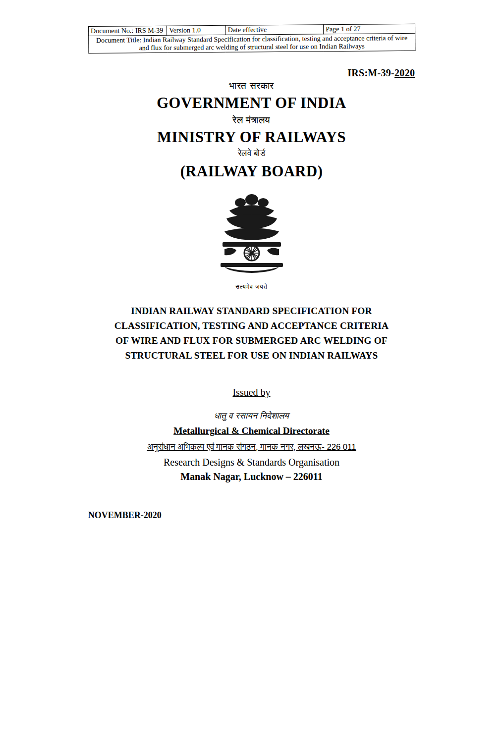| Document No.: IRS M-39 | Version 1.0 | Date effective | Page 1 of 27 |
| Document Title: Indian Railway Standard Specification for classification, testing and acceptance criteria of wire and flux for submerged arc welding of structural steel for use on Indian Railways |
IRS:M-39-2020
भारत सरकार
GOVERNMENT OF INDIA
रेल मंत्रालय
MINISTRY OF RAILWAYS
रेलवे बोर्ड
(RAILWAY BOARD)
सत्यमेव जयते
INDIAN RAILWAY STANDARD SPECIFICATION FOR
CLASSIFICATION, TESTING AND ACCEPTANCE CRITERIA
OF WIRE AND FLUX FOR SUBMERGED ARC WELDING OF
STRUCTURAL STEEL FOR USE ON INDIAN RAILWAYS
Issued by
धातु व रसायन निदेशालय
Metallurgical & Chemical Directorate
अनुसंधान अभिकल्प एवं मानक संगठन, मानक नगर, लखनऊ- 226 011
Research Designs & Standards Organisation
Manak Nagar, Lucknow – 226011
NOVEMBER-2020